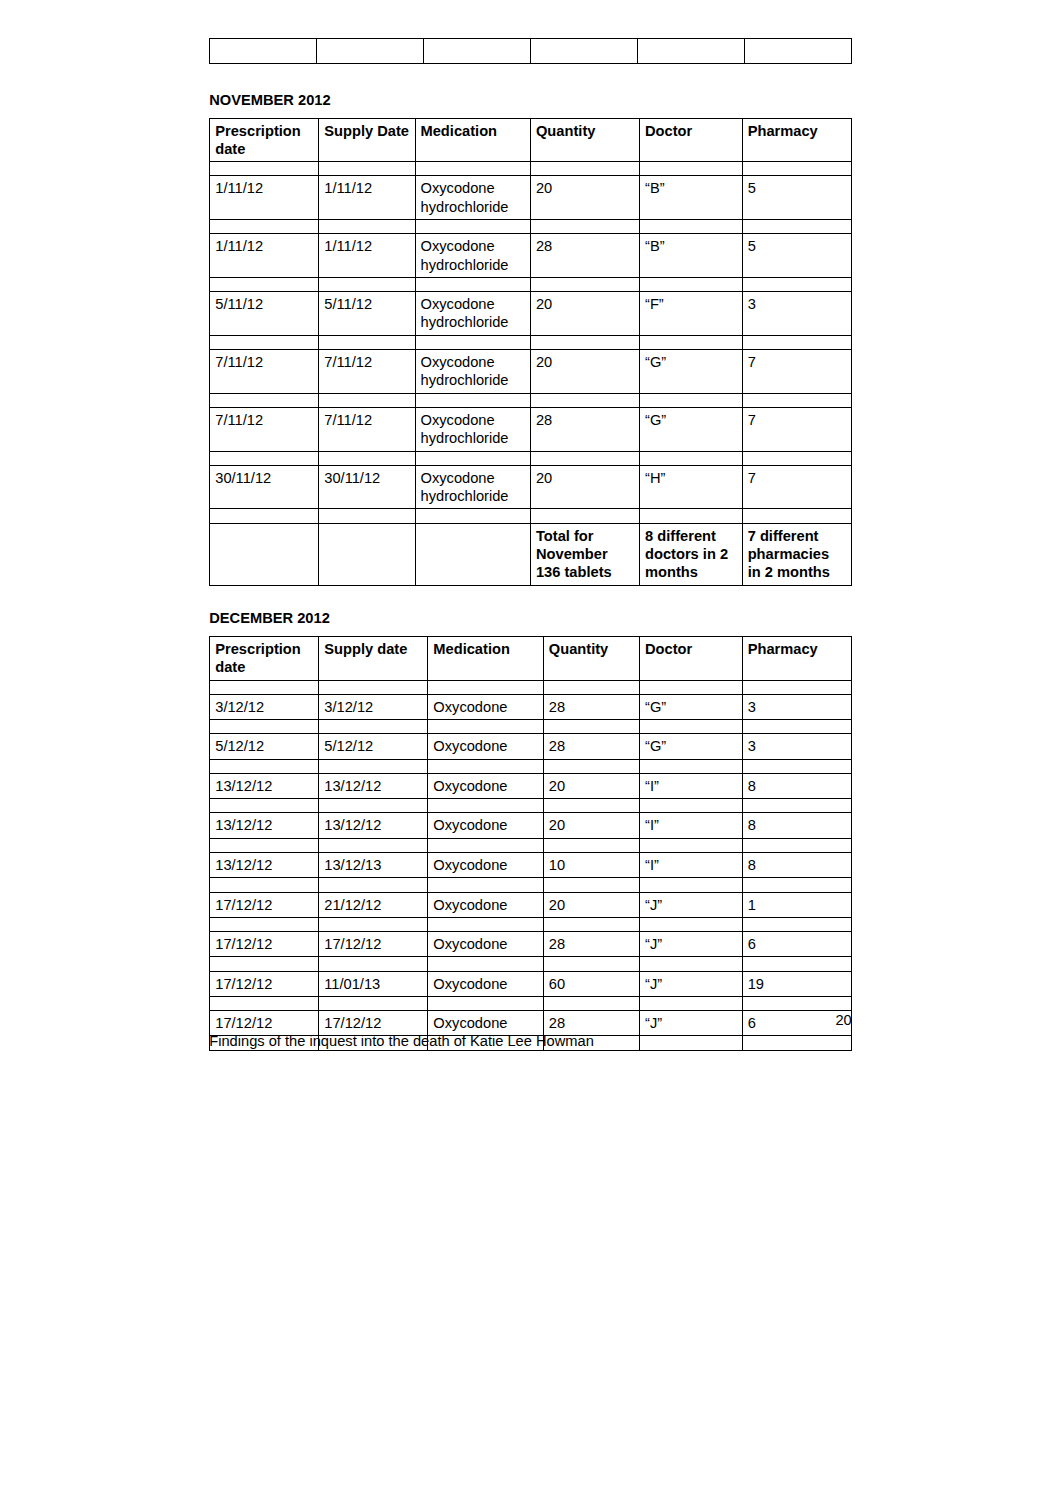NOVEMBER 2012
| Prescription date | Supply Date | Medication | Quantity | Doctor | Pharmacy |
| --- | --- | --- | --- | --- | --- |
| 1/11/12 | 1/11/12 | Oxycodone hydrochloride | 20 | “B” | 5 |
| 1/11/12 | 1/11/12 | Oxycodone hydrochloride | 28 | “B” | 5 |
| 5/11/12 | 5/11/12 | Oxycodone hydrochloride | 20 | “F” | 3 |
| 7/11/12 | 7/11/12 | Oxycodone hydrochloride | 20 | “G” | 7 |
| 7/11/12 | 7/11/12 | Oxycodone hydrochloride | 28 | “G” | 7 |
| 30/11/12 | 30/11/12 | Oxycodone hydrochloride | 20 | “H” | 7 |
| | | | Total for November 136 tablets | 8 different doctors in 2 months | 7 different pharmacies in 2 months |
DECEMBER 2012
| Prescription date | Supply date | Medication | Quantity | Doctor | Pharmacy |
| --- | --- | --- | --- | --- | --- |
| 3/12/12 | 3/12/12 | Oxycodone | 28 | “G” | 3 |
| 5/12/12 | 5/12/12 | Oxycodone | 28 | “G” | 3 |
| 13/12/12 | 13/12/12 | Oxycodone | 20 | “I” | 8 |
| 13/12/12 | 13/12/12 | Oxycodone | 20 | “I” | 8 |
| 13/12/12 | 13/12/13 | Oxycodone | 10 | “I” | 8 |
| 17/12/12 | 21/12/12 | Oxycodone | 20 | “J” | 1 |
| 17/12/12 | 17/12/12 | Oxycodone | 28 | “J” | 6 |
| 17/12/12 | 11/01/13 | Oxycodone | 60 | “J” | 19 |
| 17/12/12 | 17/12/12 | Oxycodone | 28 | “J” | 6 |
20
Findings of the inquest into the death of Katie Lee Howman